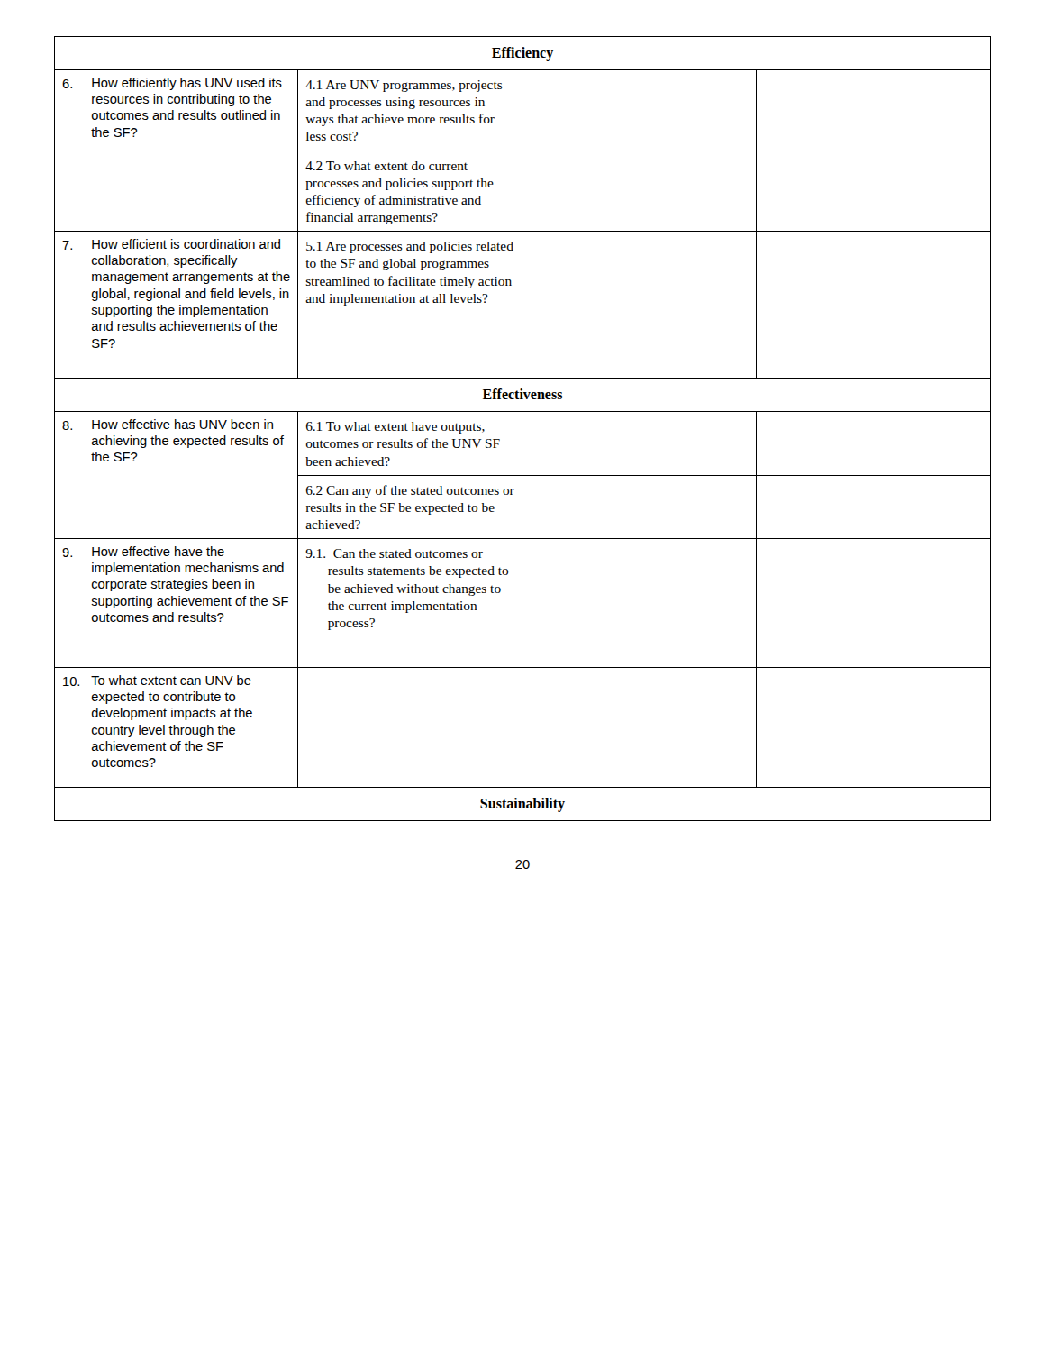| Efficiency |
| 6. How efficiently has UNV used its resources in contributing to the outcomes and results outlined in the SF? | 4.1 Are UNV programmes, projects and processes using resources in ways that achieve more results for less cost? | | |
| 4.2 To what extent do current processes and policies support the efficiency of administrative and financial arrangements? | | |
| 7. How efficient is coordination and collaboration, specifically management arrangements at the global, regional and field levels, in supporting the implementation and results achievements of the SF? | 5.1 Are processes and policies related to the SF and global programmes streamlined to facilitate timely action and implementation at all levels? | | |
| Effectiveness |
| 8. How effective has UNV been in achieving the expected results of the SF? | 6.1 To what extent have outputs, outcomes or results of the UNV SF been achieved? | | |
| 6.2 Can any of the stated outcomes or results in the SF be expected to be achieved? | | |
| 9. How effective have the implementation mechanisms and corporate strategies been in supporting achievement of the SF outcomes and results? | 9.1. Can the stated outcomes or results statements be expected to be achieved without changes to the current implementation process? | | |
| 10. To what extent can UNV be expected to contribute to development impacts at the country level through the achievement of the SF outcomes? | | | |
| Sustainability |
20